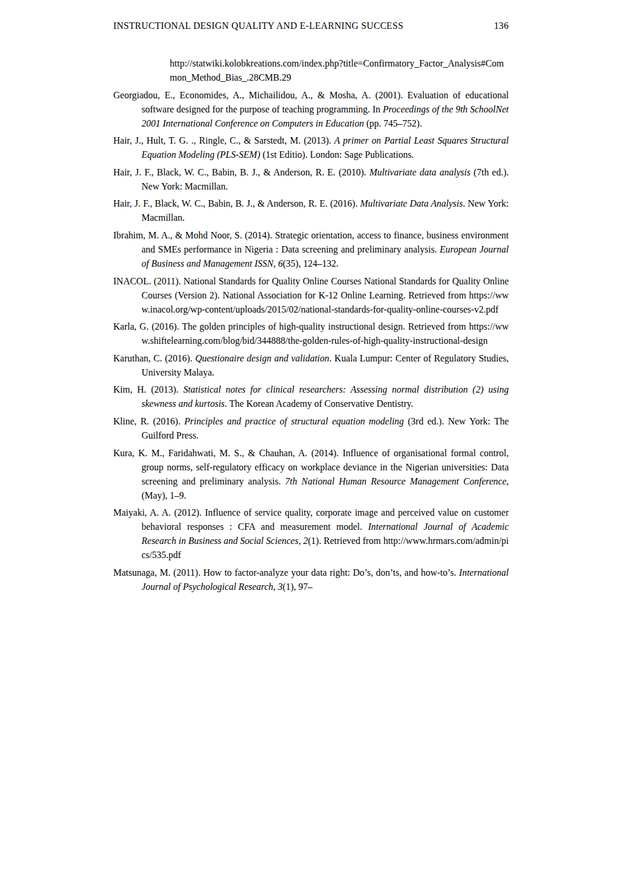Instructional Design Quality and E-Learning Success 136
http://statwiki.kolobkreations.com/index.php?title=Confirmatory_Factor_Analysis#Common_Method_Bias_.28CMB.29
Georgiadou, E., Economides, A., Michailidou, A., & Mosha, A. (2001). Evaluation of educational software designed for the purpose of teaching programming. In Proceedings of the 9th SchoolNet 2001 International Conference on Computers in Education (pp. 745–752).
Hair, J., Hult, T. G. ., Ringle, C., & Sarstedt, M. (2013). A primer on Partial Least Squares Structural Equation Modeling (PLS-SEM) (1st Editio). London: Sage Publications.
Hair, J. F., Black, W. C., Babin, B. J., & Anderson, R. E. (2010). Multivariate data analysis (7th ed.). New York: Macmillan.
Hair, J. F., Black, W. C., Babin, B. J., & Anderson, R. E. (2016). Multivariate Data Analysis. New York: Macmillan.
Ibrahim, M. A., & Mohd Noor, S. (2014). Strategic orientation, access to finance, business environment and SMEs performance in Nigeria : Data screening and preliminary analysis. European Journal of Business and Management ISSN, 6(35), 124–132.
INACOL. (2011). National Standards for Quality Online Courses National Standards for Quality Online Courses (Version 2). National Association for K-12 Online Learning. Retrieved from https://www.inacol.org/wp-content/uploads/2015/02/national-standards-for-quality-online-courses-v2.pdf
Karla, G. (2016). The golden principles of high-quality instructional design. Retrieved from https://www.shiftelearning.com/blog/bid/344888/the-golden-rules-of-high-quality-instructional-design
Karuthan, C. (2016). Questionaire design and validation. Kuala Lumpur: Center of Regulatory Studies, University Malaya.
Kim, H. (2013). Statistical notes for clinical researchers: Assessing normal distribution (2) using skewness and kurtosis. The Korean Academy of Conservative Dentistry.
Kline, R. (2016). Principles and practice of structural equation modeling (3rd ed.). New York: The Guilford Press.
Kura, K. M., Faridahwati, M. S., & Chauhan, A. (2014). Influence of organisational formal control, group norms, self-regulatory efficacy on workplace deviance in the Nigerian universities: Data screening and preliminary analysis. 7th National Human Resource Management Conference, (May), 1–9.
Maiyaki, A. A. (2012). Influence of service quality, corporate image and perceived value on customer behavioral responses : CFA and measurement model. International Journal of Academic Research in Business and Social Sciences, 2(1). Retrieved from http://www.hrmars.com/admin/pics/535.pdf
Matsunaga, M. (2011). How to factor-analyze your data right: Do’s, don’ts, and how-to’s. International Journal of Psychological Research, 3(1), 97–